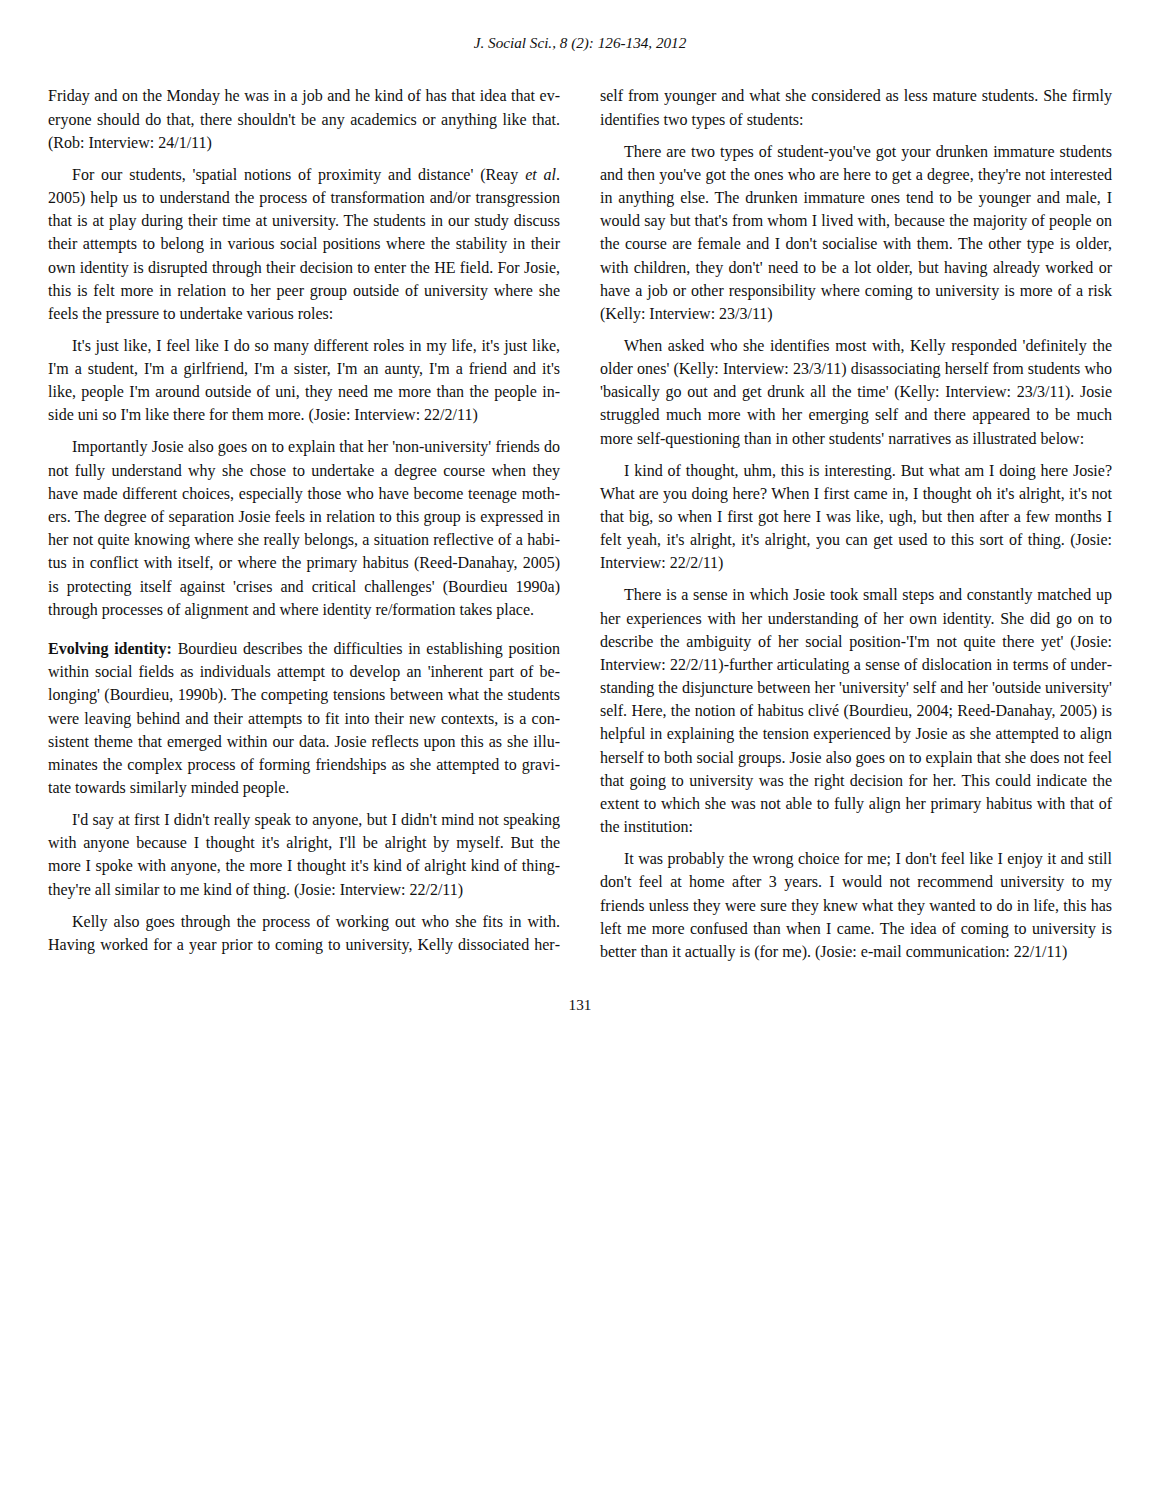J. Social Sci., 8 (2): 126-134, 2012
Friday and on the Monday he was in a job and he kind of has that idea that everyone should do that, there shouldn't be any academics or anything like that. (Rob: Interview: 24/1/11)
For our students, 'spatial notions of proximity and distance' (Reay et al. 2005) help us to understand the process of transformation and/or transgression that is at play during their time at university. The students in our study discuss their attempts to belong in various social positions where the stability in their own identity is disrupted through their decision to enter the HE field. For Josie, this is felt more in relation to her peer group outside of university where she feels the pressure to undertake various roles:
It's just like, I feel like I do so many different roles in my life, it's just like, I'm a student, I'm a girlfriend, I'm a sister, I'm an aunty, I'm a friend and it's like, people I'm around outside of uni, they need me more than the people inside uni so I'm like there for them more. (Josie: Interview: 22/2/11)
Importantly Josie also goes on to explain that her 'non-university' friends do not fully understand why she chose to undertake a degree course when they have made different choices, especially those who have become teenage mothers. The degree of separation Josie feels in relation to this group is expressed in her not quite knowing where she really belongs, a situation reflective of a habitus in conflict with itself, or where the primary habitus (Reed-Danahay, 2005) is protecting itself against 'crises and critical challenges' (Bourdieu 1990a) through processes of alignment and where identity re/formation takes place.
Evolving identity:
Bourdieu describes the difficulties in establishing position within social fields as individuals attempt to develop an 'inherent part of belonging' (Bourdieu, 1990b). The competing tensions between what the students were leaving behind and their attempts to fit into their new contexts, is a consistent theme that emerged within our data. Josie reflects upon this as she illuminates the complex process of forming friendships as she attempted to gravitate towards similarly minded people.
I'd say at first I didn't really speak to anyone, but I didn't mind not speaking with anyone because I thought it's alright, I'll be alright by myself. But the more I spoke with anyone, the more I thought it's kind of alright kind of thing-they're all similar to me kind of thing. (Josie: Interview: 22/2/11)
Kelly also goes through the process of working out who she fits in with. Having worked for a year prior to coming to university, Kelly dissociated herself from younger and what she considered as less mature students. She firmly identifies two types of students:
There are two types of student-you've got your drunken immature students and then you've got the ones who are here to get a degree, they're not interested in anything else. The drunken immature ones tend to be younger and male, I would say but that's from whom I lived with, because the majority of people on the course are female and I don't socialise with them. The other type is older, with children, they don't' need to be a lot older, but having already worked or have a job or other responsibility where coming to university is more of a risk (Kelly: Interview: 23/3/11)
When asked who she identifies most with, Kelly responded 'definitely the older ones' (Kelly: Interview: 23/3/11) disassociating herself from students who 'basically go out and get drunk all the time' (Kelly: Interview: 23/3/11). Josie struggled much more with her emerging self and there appeared to be much more self-questioning than in other students' narratives as illustrated below:
I kind of thought, uhm, this is interesting. But what am I doing here Josie? What are you doing here? When I first came in, I thought oh it's alright, it's not that big, so when I first got here I was like, ugh, but then after a few months I felt yeah, it's alright, it's alright, you can get used to this sort of thing. (Josie: Interview: 22/2/11)
There is a sense in which Josie took small steps and constantly matched up her experiences with her understanding of her own identity. She did go on to describe the ambiguity of her social position-'I'm not quite there yet' (Josie: Interview: 22/2/11)-further articulating a sense of dislocation in terms of understanding the disjuncture between her 'university' self and her 'outside university' self. Here, the notion of habitus clivé (Bourdieu, 2004; Reed-Danahay, 2005) is helpful in explaining the tension experienced by Josie as she attempted to align herself to both social groups. Josie also goes on to explain that she does not feel that going to university was the right decision for her. This could indicate the extent to which she was not able to fully align her primary habitus with that of the institution:
It was probably the wrong choice for me; I don't feel like I enjoy it and still don't feel at home after 3 years. I would not recommend university to my friends unless they were sure they knew what they wanted to do in life, this has left me more confused than when I came. The idea of coming to university is better than it actually is (for me). (Josie: e-mail communication: 22/1/11)
131